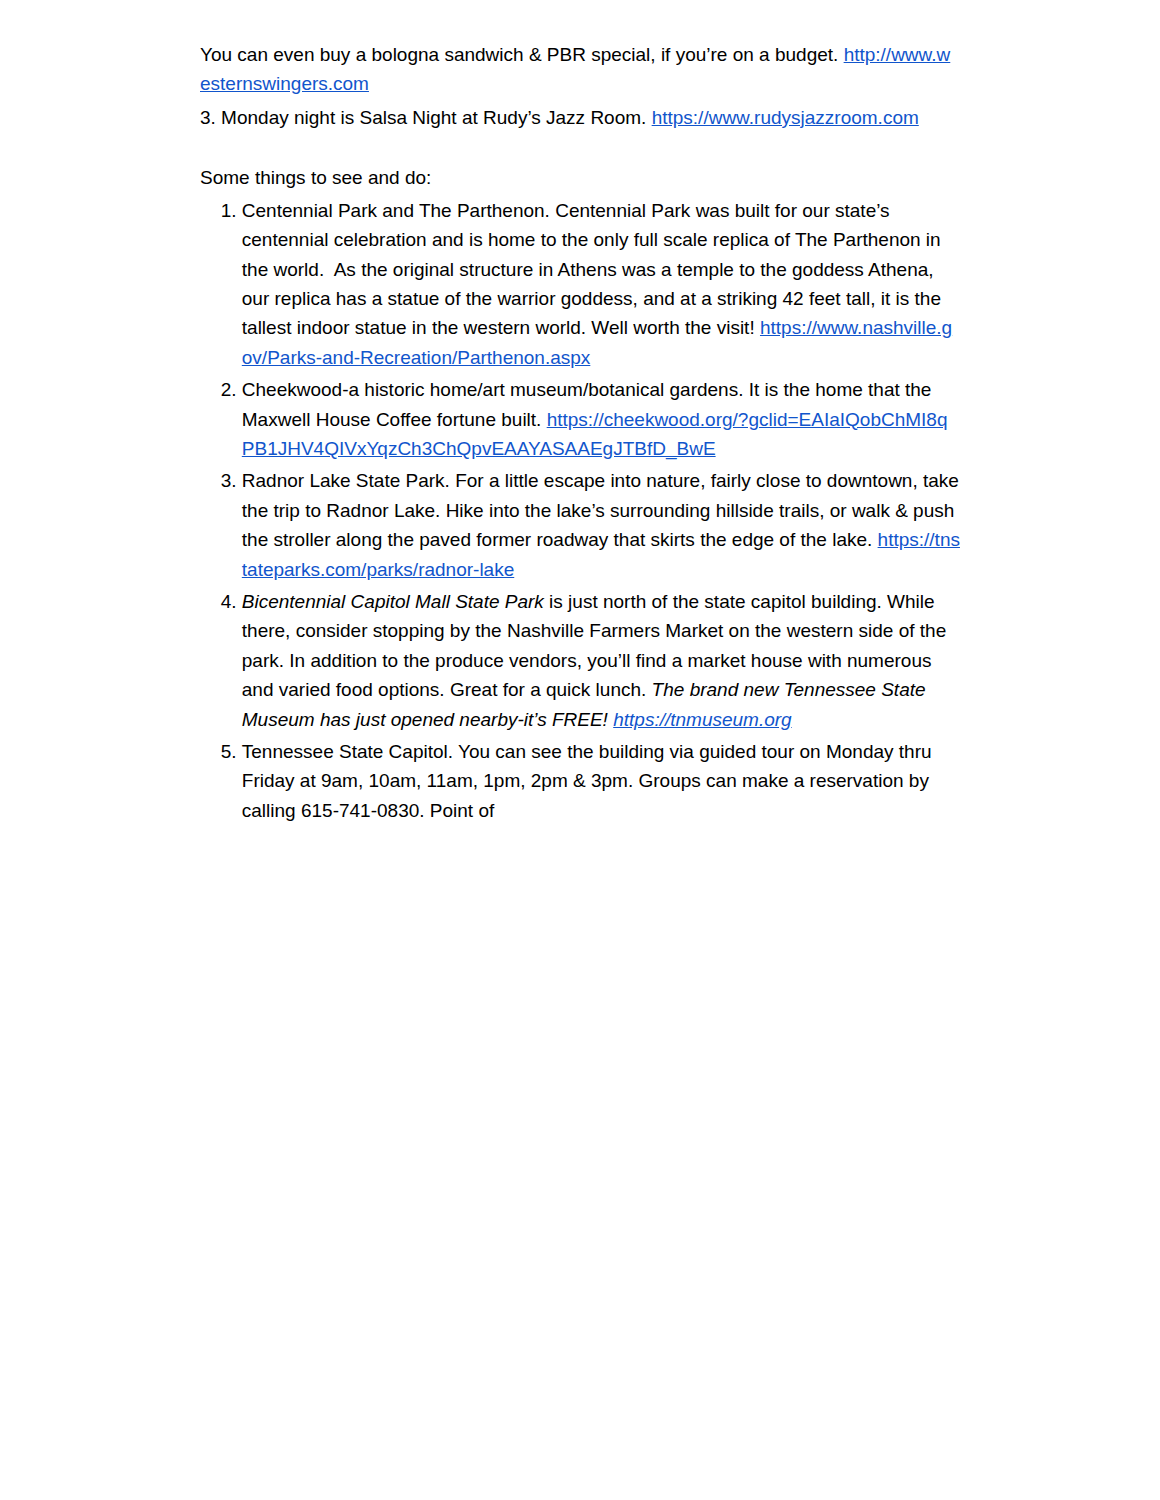You can even buy a bologna sandwich & PBR special, if you’re on a budget. http://www.westernswingers.com
3. Monday night is Salsa Night at Rudy’s Jazz Room. https://www.rudysjazzroom.com
Some things to see and do:
Centennial Park and The Parthenon. Centennial Park was built for our state’s centennial celebration and is home to the only full scale replica of The Parthenon in the world. As the original structure in Athens was a temple to the goddess Athena, our replica has a statue of the warrior goddess, and at a striking 42 feet tall, it is the tallest indoor statue in the western world. Well worth the visit! https://www.nashville.gov/Parks-and-Recreation/Parthenon.aspx
Cheekwood-a historic home/art museum/botanical gardens. It is the home that the Maxwell House Coffee fortune built. https://cheekwood.org/?gclid=EAIaIQobChMI8qPB1JHV4QIVxYqzCh3ChQpvEAAYASAAEgJTBfD_BwE
Radnor Lake State Park. For a little escape into nature, fairly close to downtown, take the trip to Radnor Lake. Hike into the lake’s surrounding hillside trails, or walk & push the stroller along the paved former roadway that skirts the edge of the lake. https://tnstateparks.com/parks/radnor-lake
Bicentennial Capitol Mall State Park is just north of the state capitol building. While there, consider stopping by the Nashville Farmers Market on the western side of the park. In addition to the produce vendors, you’ll find a market house with numerous and varied food options. Great for a quick lunch. The brand new Tennessee State Museum has just opened nearby-it’s FREE! https://tnmuseum.org
Tennessee State Capitol. You can see the building via guided tour on Monday thru Friday at 9am, 10am, 11am, 1pm, 2pm & 3pm. Groups can make a reservation by calling 615-741-0830. Point of